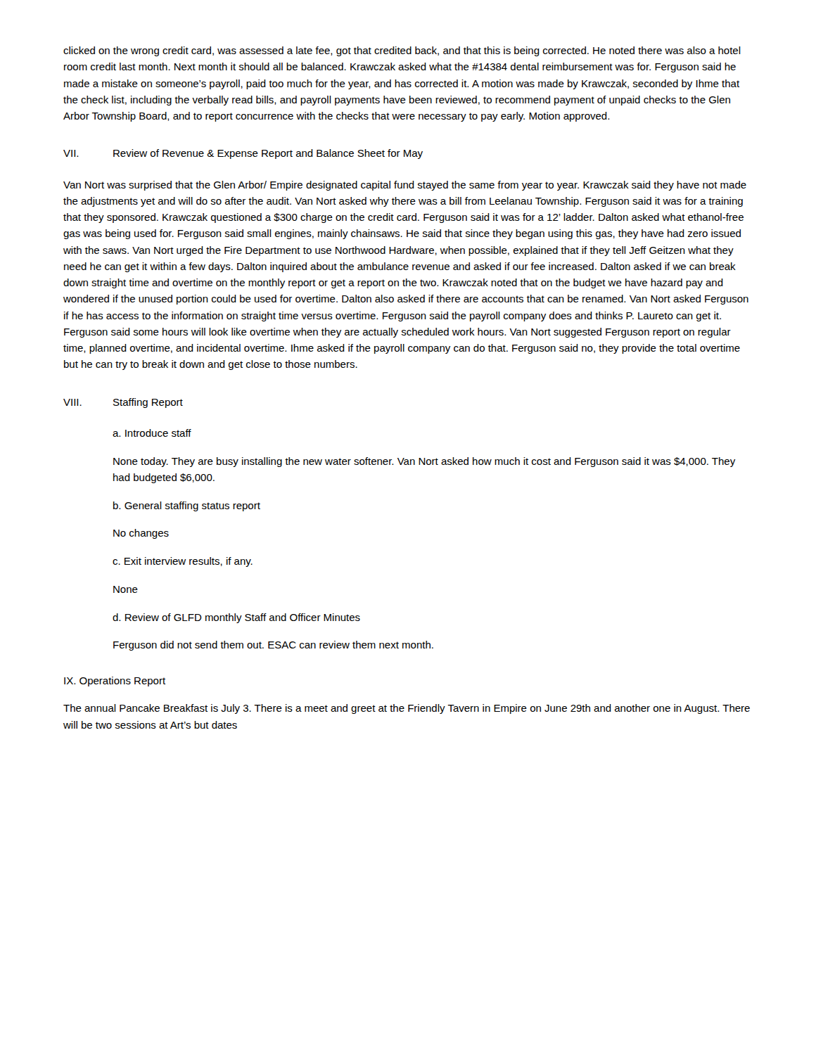clicked on the wrong credit card, was assessed a late fee, got that credited back, and that this is being corrected. He noted there was also a hotel room credit last month. Next month it should all be balanced. Krawczak asked what the #14384 dental reimbursement was for. Ferguson said he made a mistake on someone’s payroll, paid too much for the year, and has corrected it. A motion was made by Krawczak, seconded by Ihme that the check list, including the verbally read bills, and payroll payments have been reviewed, to recommend payment of unpaid checks to the Glen Arbor Township Board, and to report concurrence with the checks that were necessary to pay early. Motion approved.
VII. Review of Revenue & Expense Report and Balance Sheet for May
Van Nort was surprised that the Glen Arbor/ Empire designated capital fund stayed the same from year to year. Krawczak said they have not made the adjustments yet and will do so after the audit. Van Nort asked why there was a bill from Leelanau Township. Ferguson said it was for a training that they sponsored. Krawczak questioned a $300 charge on the credit card. Ferguson said it was for a 12’ ladder. Dalton asked what ethanol-free gas was being used for. Ferguson said small engines, mainly chainsaws. He said that since they began using this gas, they have had zero issued with the saws. Van Nort urged the Fire Department to use Northwood Hardware, when possible, explained that if they tell Jeff Geitzen what they need he can get it within a few days. Dalton inquired about the ambulance revenue and asked if our fee increased. Dalton asked if we can break down straight time and overtime on the monthly report or get a report on the two. Krawczak noted that on the budget we have hazard pay and wondered if the unused portion could be used for overtime. Dalton also asked if there are accounts that can be renamed. Van Nort asked Ferguson if he has access to the information on straight time versus overtime. Ferguson said the payroll company does and thinks P. Laureto can get it. Ferguson said some hours will look like overtime when they are actually scheduled work hours. Van Nort suggested Ferguson report on regular time, planned overtime, and incidental overtime. Ihme asked if the payroll company can do that. Ferguson said no, they provide the total overtime but he can try to break it down and get close to those numbers.
VIII. Staffing Report
a. Introduce staff
None today. They are busy installing the new water softener. Van Nort asked how much it cost and Ferguson said it was $4,000. They had budgeted $6,000.
b. General staffing status report
No changes
c. Exit interview results, if any.
None
d. Review of GLFD monthly Staff and Officer Minutes
Ferguson did not send them out. ESAC can review them next month.
IX. Operations Report
The annual Pancake Breakfast is July 3. There is a meet and greet at the Friendly Tavern in Empire on June 29th and another one in August. There will be two sessions at Art’s but dates